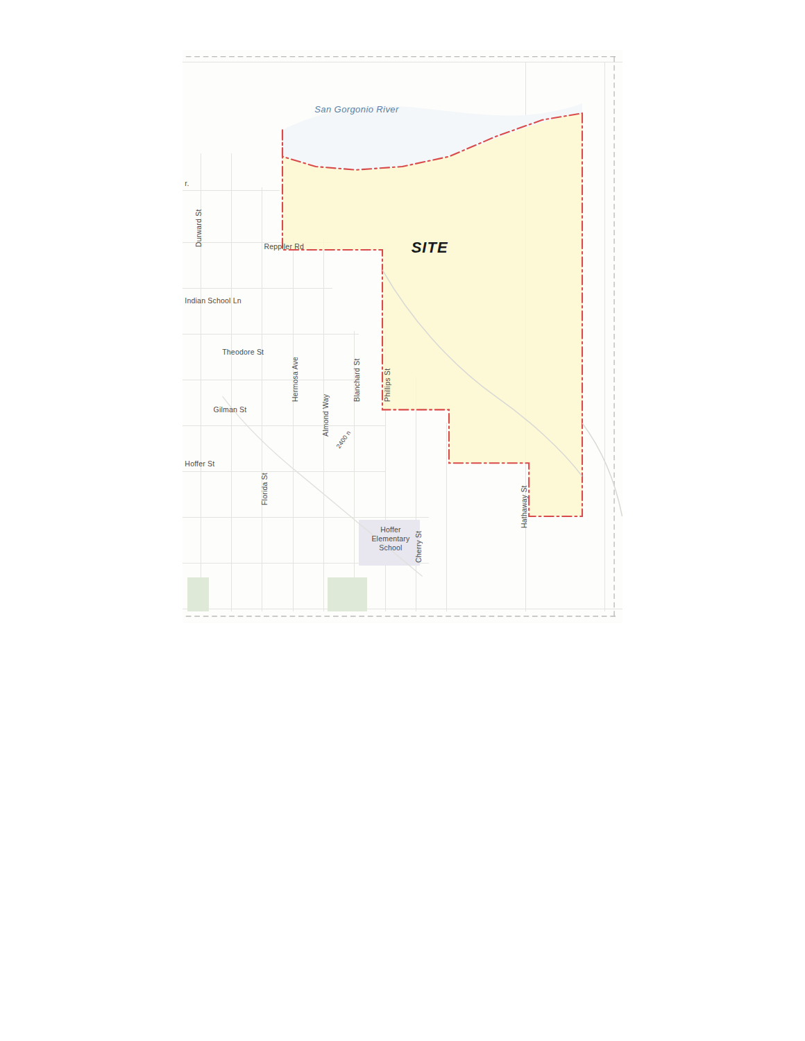San Gorgonio River
SITE
r.
Durward St
Reppiler Rd
Indian School Ln
Theodore St
Gilman St
Hoffer St
Hermosa Ave
Almond Way
Blanchard St
Phillips St
Florida St
Cherry St
Hathaway St
2400 n
Hoffer
Elementary
School